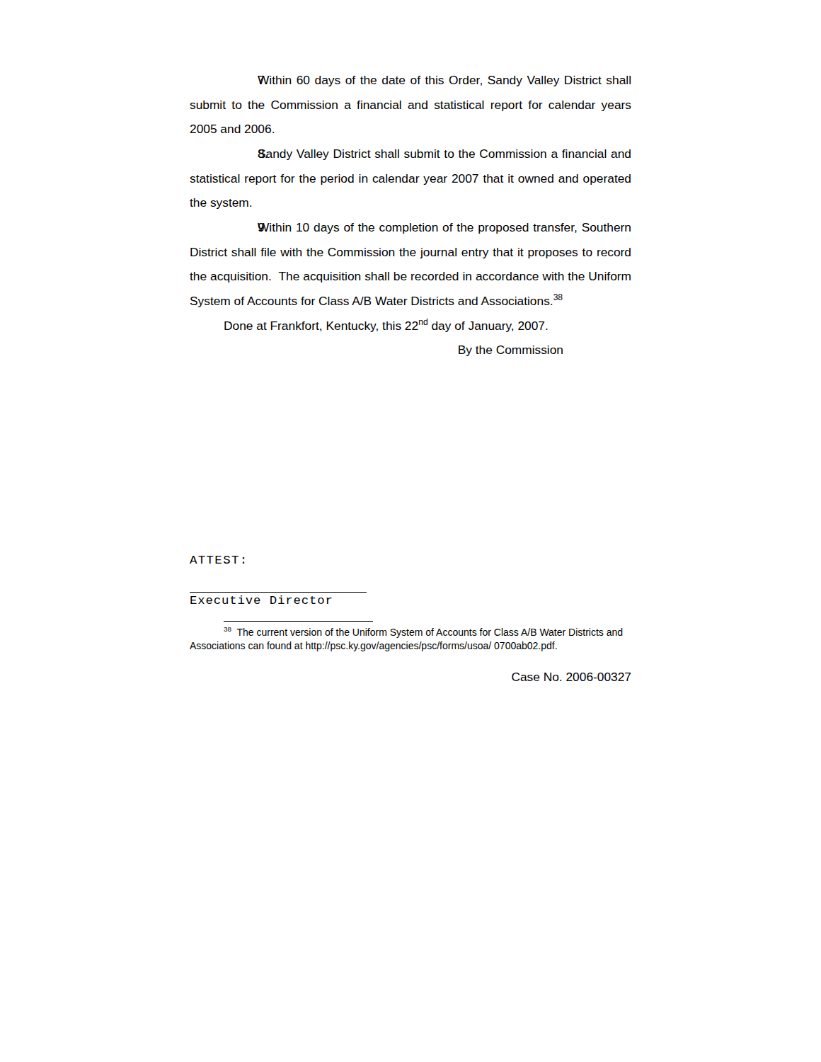7. Within 60 days of the date of this Order, Sandy Valley District shall submit to the Commission a financial and statistical report for calendar years 2005 and 2006.
8. Sandy Valley District shall submit to the Commission a financial and statistical report for the period in calendar year 2007 that it owned and operated the system.
9. Within 10 days of the completion of the proposed transfer, Southern District shall file with the Commission the journal entry that it proposes to record the acquisition. The acquisition shall be recorded in accordance with the Uniform System of Accounts for Class A/B Water Districts and Associations.38
Done at Frankfort, Kentucky, this 22nd day of January, 2007.
By the Commission
ATTEST:
 
Executive Director
38 The current version of the Uniform System of Accounts for Class A/B Water Districts and Associations can found at http://psc.ky.gov/agencies/psc/forms/usoa/ 0700ab02.pdf.
Case No. 2006-00327